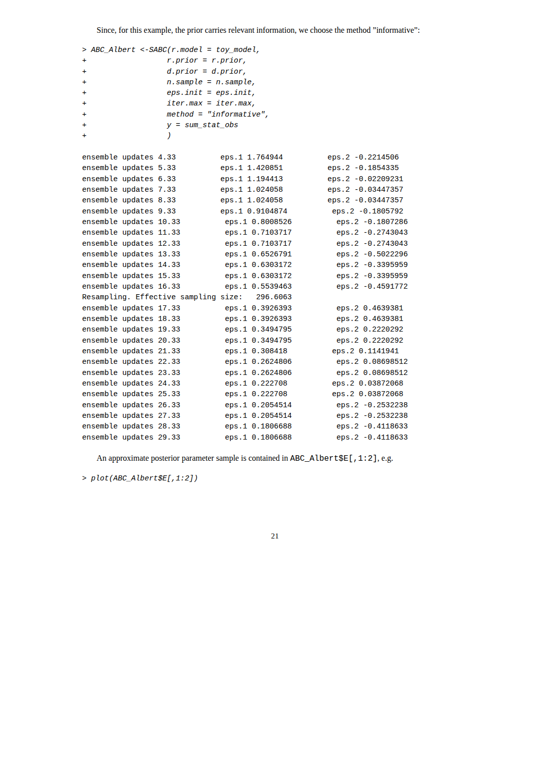Since, for this example, the prior carries relevant information, we choose the method ”informative”:
> ABC_Albert <-SABC(r.model = toy_model,
+                  r.prior = r.prior,
+                  d.prior = d.prior,
+                  n.sample = n.sample,
+                  eps.init = eps.init,
+                  iter.max = iter.max,
+                  method = "informative",
+                  y = sum_stat_obs
+                  )

ensemble updates 4.33          eps.1 1.764944          eps.2 -0.2214506
ensemble updates 5.33          eps.1 1.420851          eps.2 -0.1854335
ensemble updates 6.33          eps.1 1.194413          eps.2 -0.02209231
ensemble updates 7.33          eps.1 1.024058          eps.2 -0.03447357
ensemble updates 8.33          eps.1 1.024058          eps.2 -0.03447357
ensemble updates 9.33          eps.1 0.9104874          eps.2 -0.1805792
ensemble updates 10.33          eps.1 0.8008526          eps.2 -0.1807286
ensemble updates 11.33          eps.1 0.7103717          eps.2 -0.2743043
ensemble updates 12.33          eps.1 0.7103717          eps.2 -0.2743043
ensemble updates 13.33          eps.1 0.6526791          eps.2 -0.5022296
ensemble updates 14.33          eps.1 0.6303172          eps.2 -0.3395959
ensemble updates 15.33          eps.1 0.6303172          eps.2 -0.3395959
ensemble updates 16.33          eps.1 0.5539463          eps.2 -0.4591772
Resampling. Effective sampling size:   296.6063
ensemble updates 17.33          eps.1 0.3926393          eps.2 0.4639381
ensemble updates 18.33          eps.1 0.3926393          eps.2 0.4639381
ensemble updates 19.33          eps.1 0.3494795          eps.2 0.2220292
ensemble updates 20.33          eps.1 0.3494795          eps.2 0.2220292
ensemble updates 21.33          eps.1 0.308418          eps.2 0.1141941
ensemble updates 22.33          eps.1 0.2624806          eps.2 0.08698512
ensemble updates 23.33          eps.1 0.2624806          eps.2 0.08698512
ensemble updates 24.33          eps.1 0.222708          eps.2 0.03872068
ensemble updates 25.33          eps.1 0.222708          eps.2 0.03872068
ensemble updates 26.33          eps.1 0.2054514          eps.2 -0.2532238
ensemble updates 27.33          eps.1 0.2054514          eps.2 -0.2532238
ensemble updates 28.33          eps.1 0.1806688          eps.2 -0.4118633
ensemble updates 29.33          eps.1 0.1806688          eps.2 -0.4118633
An approximate posterior parameter sample is contained in ABC_Albert$E[,1:2], e.g.
> plot(ABC_Albert$E[,1:2])
21